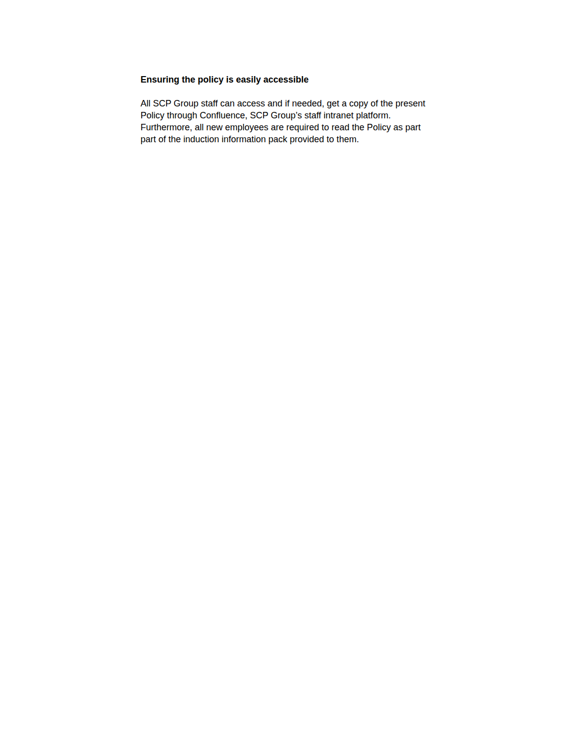Ensuring the policy is easily accessible
All SCP Group staff can access and if needed, get a copy of the present Policy through Confluence, SCP Group’s staff intranet platform.
Furthermore, all new employees are required to read the Policy as part part of the induction information pack provided to them.